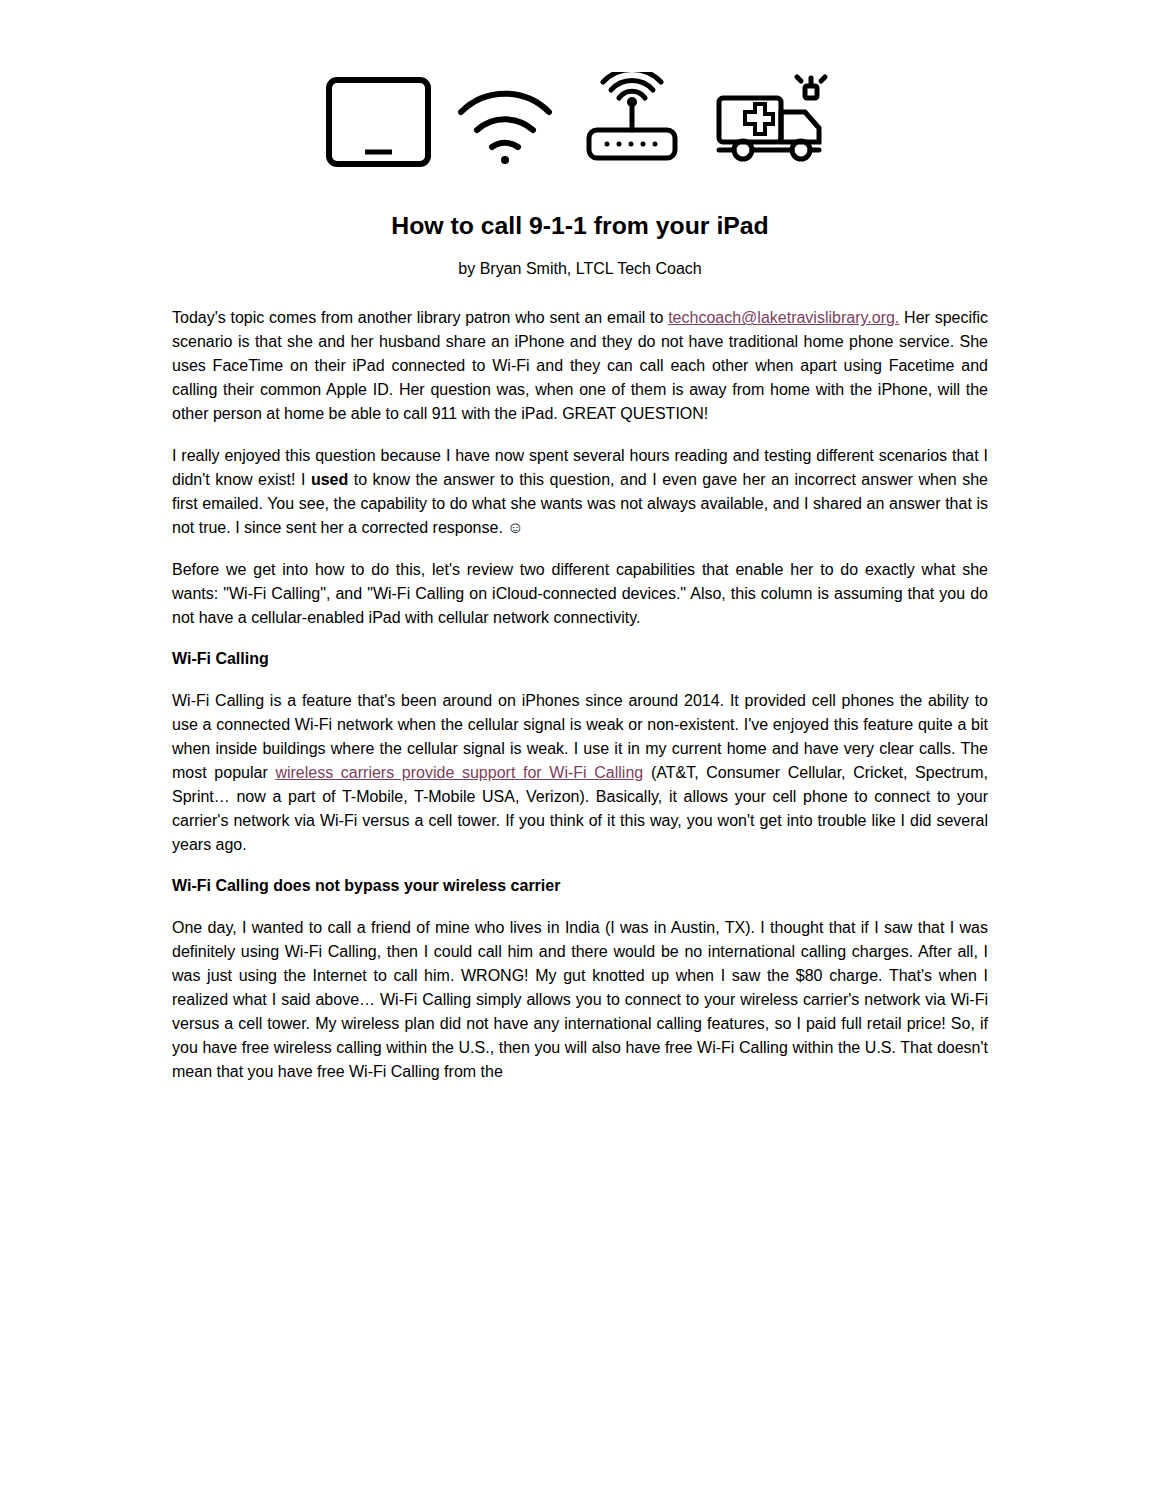How to call 9-1-1 from your iPad
by Bryan Smith, LTCL Tech Coach
Today's topic comes from another library patron who sent an email to techcoach@laketravislibrary.org. Her specific scenario is that she and her husband share an iPhone and they do not have traditional home phone service. She uses FaceTime on their iPad connected to Wi-Fi and they can call each other when apart using Facetime and calling their common Apple ID. Her question was, when one of them is away from home with the iPhone, will the other person at home be able to call 911 with the iPad. GREAT QUESTION!
I really enjoyed this question because I have now spent several hours reading and testing different scenarios that I didn't know exist! I used to know the answer to this question, and I even gave her an incorrect answer when she first emailed. You see, the capability to do what she wants was not always available, and I shared an answer that is not true. I since sent her a corrected response. ☺
Before we get into how to do this, let's review two different capabilities that enable her to do exactly what she wants: "Wi-Fi Calling", and "Wi-Fi Calling on iCloud-connected devices." Also, this column is assuming that you do not have a cellular-enabled iPad with cellular network connectivity.
Wi-Fi Calling
Wi-Fi Calling is a feature that's been around on iPhones since around 2014. It provided cell phones the ability to use a connected Wi-Fi network when the cellular signal is weak or non-existent. I've enjoyed this feature quite a bit when inside buildings where the cellular signal is weak. I use it in my current home and have very clear calls. The most popular wireless carriers provide support for Wi-Fi Calling (AT&T, Consumer Cellular, Cricket, Spectrum, Sprint… now a part of T-Mobile, T-Mobile USA, Verizon). Basically, it allows your cell phone to connect to your carrier's network via Wi-Fi versus a cell tower. If you think of it this way, you won't get into trouble like I did several years ago.
Wi-Fi Calling does not bypass your wireless carrier
One day, I wanted to call a friend of mine who lives in India (I was in Austin, TX). I thought that if I saw that I was definitely using Wi-Fi Calling, then I could call him and there would be no international calling charges. After all, I was just using the Internet to call him. WRONG! My gut knotted up when I saw the $80 charge. That's when I realized what I said above… Wi-Fi Calling simply allows you to connect to your wireless carrier's network via Wi-Fi versus a cell tower. My wireless plan did not have any international calling features, so I paid full retail price! So, if you have free wireless calling within the U.S., then you will also have free Wi-Fi Calling within the U.S. That doesn't mean that you have free Wi-Fi Calling from the